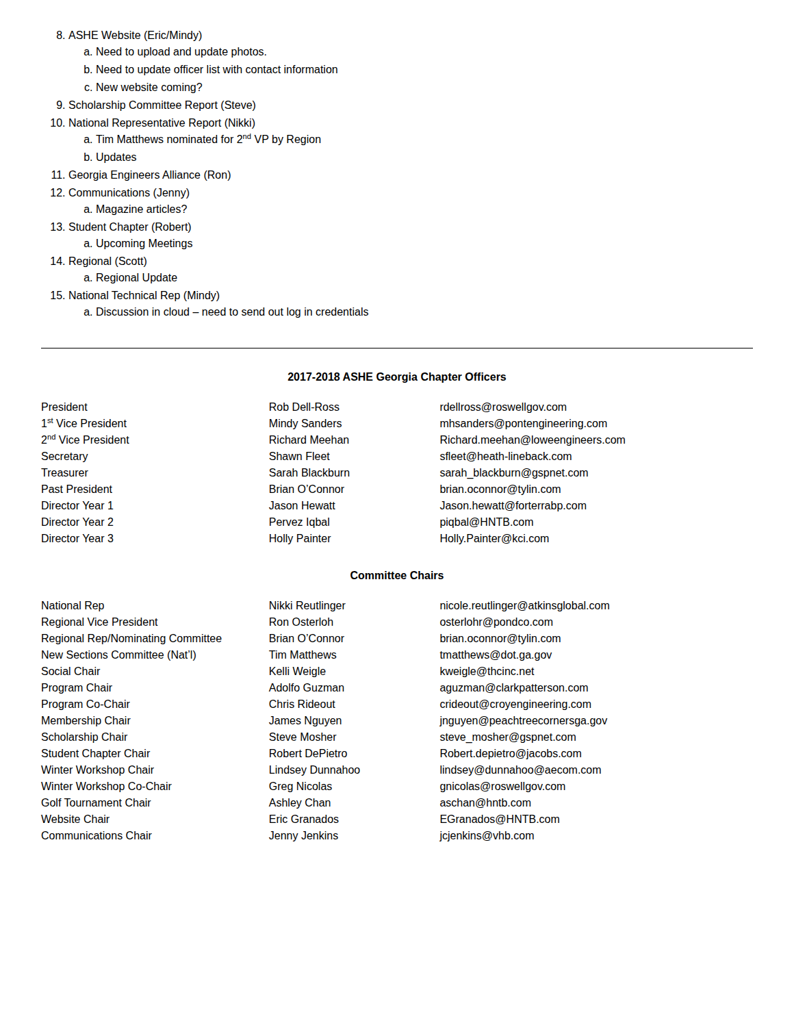ASHE Website (Eric/Mindy)
Need to upload and update photos.
Need to update officer list with contact information
New website coming?
Scholarship Committee Report (Steve)
National Representative Report (Nikki)
Tim Matthews nominated for 2nd VP by Region
Updates
Georgia Engineers Alliance (Ron)
Communications (Jenny)
Magazine articles?
Student Chapter (Robert)
Upcoming Meetings
Regional (Scott)
Regional Update
National Technical Rep (Mindy)
Discussion in cloud – need to send out log in credentials
2017-2018 ASHE Georgia Chapter Officers
| President | Rob Dell-Ross | rdellross@roswellgov.com |
| 1 st Vice President | Mindy Sanders | mhsanders@pontengineering.com |
| 2 nd Vice President | Richard Meehan | Richard.meehan@loweengineers.com |
| Secretary | Shawn Fleet | sfleet@heath-lineback.com |
| Treasurer | Sarah Blackburn | sarah_blackburn@gspnet.com |
| Past President | Brian O’Connor | brian.oconnor@tylin.com |
| Director Year 1 | Jason Hewatt | Jason.hewatt@forterrabp.com |
| Director Year 2 | Pervez Iqbal | piqbal@HNTB.com |
| Director Year 3 | Holly Painter | Holly.Painter@kci.com |
Committee Chairs
| National Rep | Nikki Reutlinger | nicole.reutlinger@atkinsglobal.com |
| Regional Vice President | Ron Osterloh | osterlohr@pondco.com |
| Regional Rep/Nominating Committee | Brian O’Connor | brian.oconnor@tylin.com |
| New Sections Committee (Nat’l) | Tim Matthews | tmatthews@dot.ga.gov |
| Social Chair | Kelli Weigle | kweigle@thcinc.net |
| Program Chair | Adolfo Guzman | aguzman@clarkpatterson.com |
| Program Co-Chair | Chris Rideout | crideout@croyengineering.com |
| Membership Chair | James Nguyen | jnguyen@peachtreecornersga.gov |
| Scholarship Chair | Steve Mosher | steve_mosher@gspnet.com |
| Student Chapter Chair | Robert DePietro | Robert.depietro@jacobs.com |
| Winter Workshop Chair | Lindsey Dunnahoo | lindsey@dunnahoo@aecom.com |
| Winter Workshop Co-Chair | Greg Nicolas | gnicolas@roswellgov.com |
| Golf Tournament Chair | Ashley Chan | aschan@hntb.com |
| Website Chair | Eric Granados | EGranados@HNTB.com |
| Communications Chair | Jenny Jenkins | jcjenkins@vhb.com |